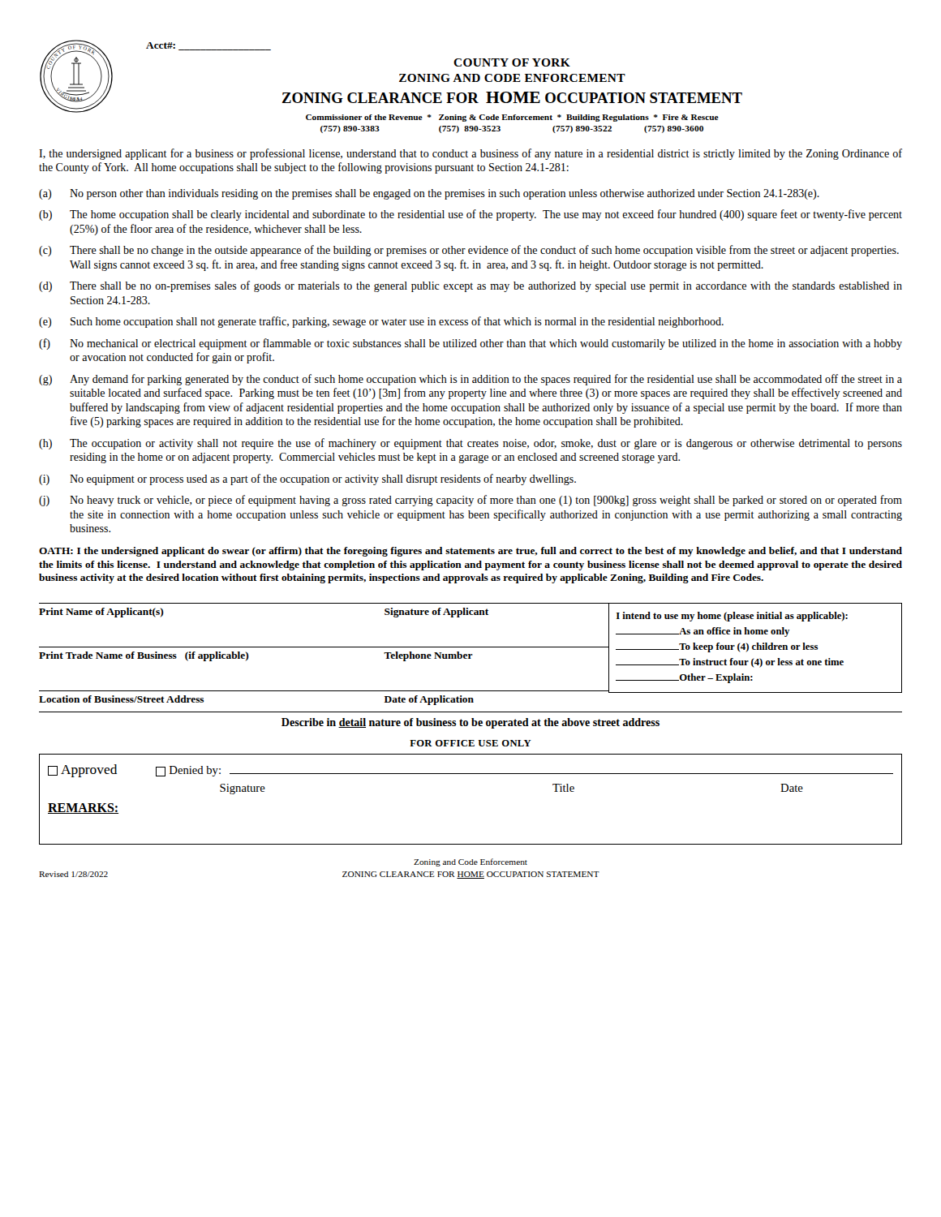COUNTY OF YORK VIRGINIA 1634
Acct#: _________________
COUNTY OF YORK
ZONING AND CODE ENFORCEMENT
ZONING CLEARANCE FOR HOME OCCUPATION STATEMENT
Commissioner of the Revenue * Zoning & Code Enforcement * Building Regulations * Fire & Rescue
(757) 890-3383 (757) 890-3523 (757) 890-3522 (757) 890-3600
I, the undersigned applicant for a business or professional license, understand that to conduct a business of any nature in a residential district is strictly limited by the Zoning Ordinance of the County of York. All home occupations shall be subject to the following provisions pursuant to Section 24.1-281:
(a) No person other than individuals residing on the premises shall be engaged on the premises in such operation unless otherwise authorized under Section 24.1-283(e).
(b) The home occupation shall be clearly incidental and subordinate to the residential use of the property. The use may not exceed four hundred (400) square feet or twenty-five percent (25%) of the floor area of the residence, whichever shall be less.
(c) There shall be no change in the outside appearance of the building or premises or other evidence of the conduct of such home occupation visible from the street or adjacent properties. Wall signs cannot exceed 3 sq. ft. in area, and free standing signs cannot exceed 3 sq. ft. in area, and 3 sq. ft. in height. Outdoor storage is not permitted.
(d) There shall be no on-premises sales of goods or materials to the general public except as may be authorized by special use permit in accordance with the standards established in Section 24.1-283.
(e) Such home occupation shall not generate traffic, parking, sewage or water use in excess of that which is normal in the residential neighborhood.
(f) No mechanical or electrical equipment or flammable or toxic substances shall be utilized other than that which would customarily be utilized in the home in association with a hobby or avocation not conducted for gain or profit.
(g) Any demand for parking generated by the conduct of such home occupation which is in addition to the spaces required for the residential use shall be accommodated off the street in a suitable located and surfaced space. Parking must be ten feet (10’) [3m] from any property line and where three (3) or more spaces are required they shall be effectively screened and buffered by landscaping from view of adjacent residential properties and the home occupation shall be authorized only by issuance of a special use permit by the board. If more than five (5) parking spaces are required in addition to the residential use for the home occupation, the home occupation shall be prohibited.
(h) The occupation or activity shall not require the use of machinery or equipment that creates noise, odor, smoke, dust or glare or is dangerous or otherwise detrimental to persons residing in the home or on adjacent property. Commercial vehicles must be kept in a garage or an enclosed and screened storage yard.
(i) No equipment or process used as a part of the occupation or activity shall disrupt residents of nearby dwellings.
(j) No heavy truck or vehicle, or piece of equipment having a gross rated carrying capacity of more than one (1) ton [900kg] gross weight shall be parked or stored on or operated from the site in connection with a home occupation unless such vehicle or equipment has been specifically authorized in conjunction with a use permit authorizing a small contracting business.
OATH: I the undersigned applicant do swear (or affirm) that the foregoing figures and statements are true, full and correct to the best of my knowledge and belief, and that I understand the limits of this license. I understand and acknowledge that completion of this application and payment for a county business license shall not be deemed approval to operate the desired business activity at the desired location without first obtaining permits, inspections and approvals as required by applicable Zoning, Building and Fire Codes.
| | | I intend to use my home (please initial as applicable): As an office in home only To keep four (4) children or less To instruct four (4) or less at one time Other – Explain: |
| Print Name of Applicant(s) | Signature of Applicant |
| Print Trade Name of Business (if applicable) | Telephone Number |
| Location of Business/Street Address | Date of Application | |
Describe in detail nature of business to be operated at the above street address
FOR OFFICE USE ONLY
Approved Denied by:
Signature Title Date
REMARKS:
Zoning and Code Enforcement
ZONING CLEARANCE FOR HOME OCCUPATION STATEMENT
Revised 1/28/2022